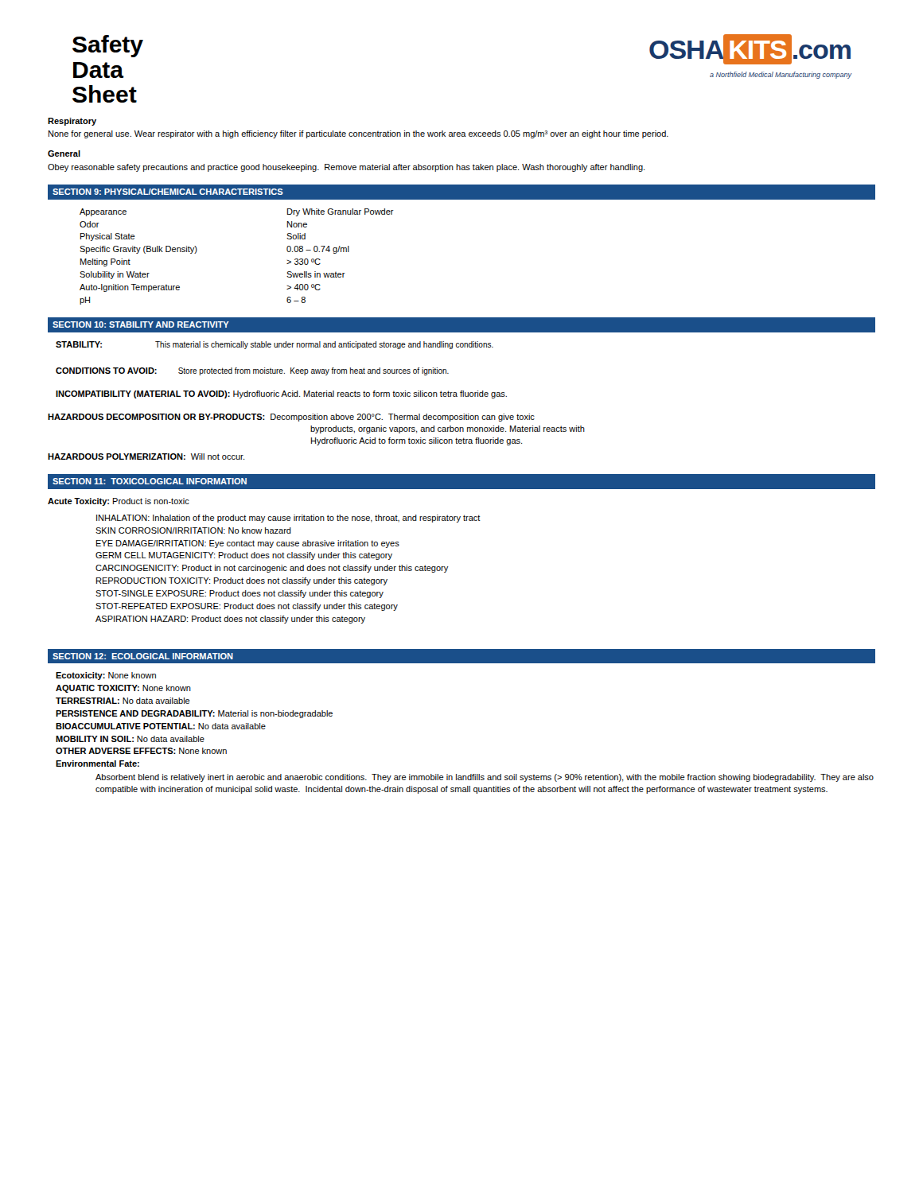Safety
Data
Sheet
OSHA KITS.com
a Northfield Medical Manufacturing company
Respiratory
None for general use. Wear respirator with a high efficiency filter if particulate concentration in the work area exceeds 0.05 mg/m³ over an eight hour time period.
General
Obey reasonable safety precautions and practice good housekeeping. Remove material after absorption has taken place. Wash thoroughly after handling.
SECTION 9: PHYSICAL/CHEMICAL CHARACTERISTICS
| Appearance | Dry White Granular Powder |
| Odor | None |
| Physical State | Solid |
| Specific Gravity (Bulk Density) | 0.08 – 0.74 g/ml |
| Melting Point | > 330 ºC |
| Solubility in Water | Swells in water |
| Auto-Ignition Temperature | > 400 ºC |
| pH | 6 – 8 |
SECTION 10: STABILITY AND REACTIVITY
STABILITY: This material is chemically stable under normal and anticipated storage and handling conditions.
CONDITIONS TO AVOID: Store protected from moisture. Keep away from heat and sources of ignition.
INCOMPATIBILITY (MATERIAL TO AVOID): Hydrofluoric Acid. Material reacts to form toxic silicon tetra fluoride gas.
HAZARDOUS DECOMPOSITION OR BY-PRODUCTS: Decomposition above 200°C. Thermal decomposition can give toxic
byproducts, organic vapors, and carbon monoxide. Material reacts with
Hydrofluoric Acid to form toxic silicon tetra fluoride gas.
HAZARDOUS POLYMERIZATION: Will not occur.
SECTION 11: TOXICOLOGICAL INFORMATION
Acute Toxicity: Product is non-toxic
INHALATION: Inhalation of the product may cause irritation to the nose, throat, and respiratory tract
SKIN CORROSION/IRRITATION: No know hazard
EYE DAMAGE/IRRITATION: Eye contact may cause abrasive irritation to eyes
GERM CELL MUTAGENICITY: Product does not classify under this category
CARCINOGENICITY: Product in not carcinogenic and does not classify under this category
REPRODUCTION TOXICITY: Product does not classify under this category
STOT-SINGLE EXPOSURE: Product does not classify under this category
STOT-REPEATED EXPOSURE: Product does not classify under this category
ASPIRATION HAZARD: Product does not classify under this category
SECTION 12: ECOLOGICAL INFORMATION
Ecotoxicity: None known
AQUATIC TOXICITY: None known
TERRESTRIAL: No data available
PERSISTENCE AND DEGRADABILITY: Material is non-biodegradable
BIOACCUMULATIVE POTENTIAL: No data available
MOBILITY IN SOIL: No data available
OTHER ADVERSE EFFECTS: None known
Environmental Fate:
Absorbent blend is relatively inert in aerobic and anaerobic conditions. They are immobile in landfills and soil systems (> 90% retention), with the mobile fraction showing biodegradability. They are also compatible with incineration of municipal solid waste. Incidental down-the-drain disposal of small quantities of the absorbent will not affect the performance of wastewater treatment systems.